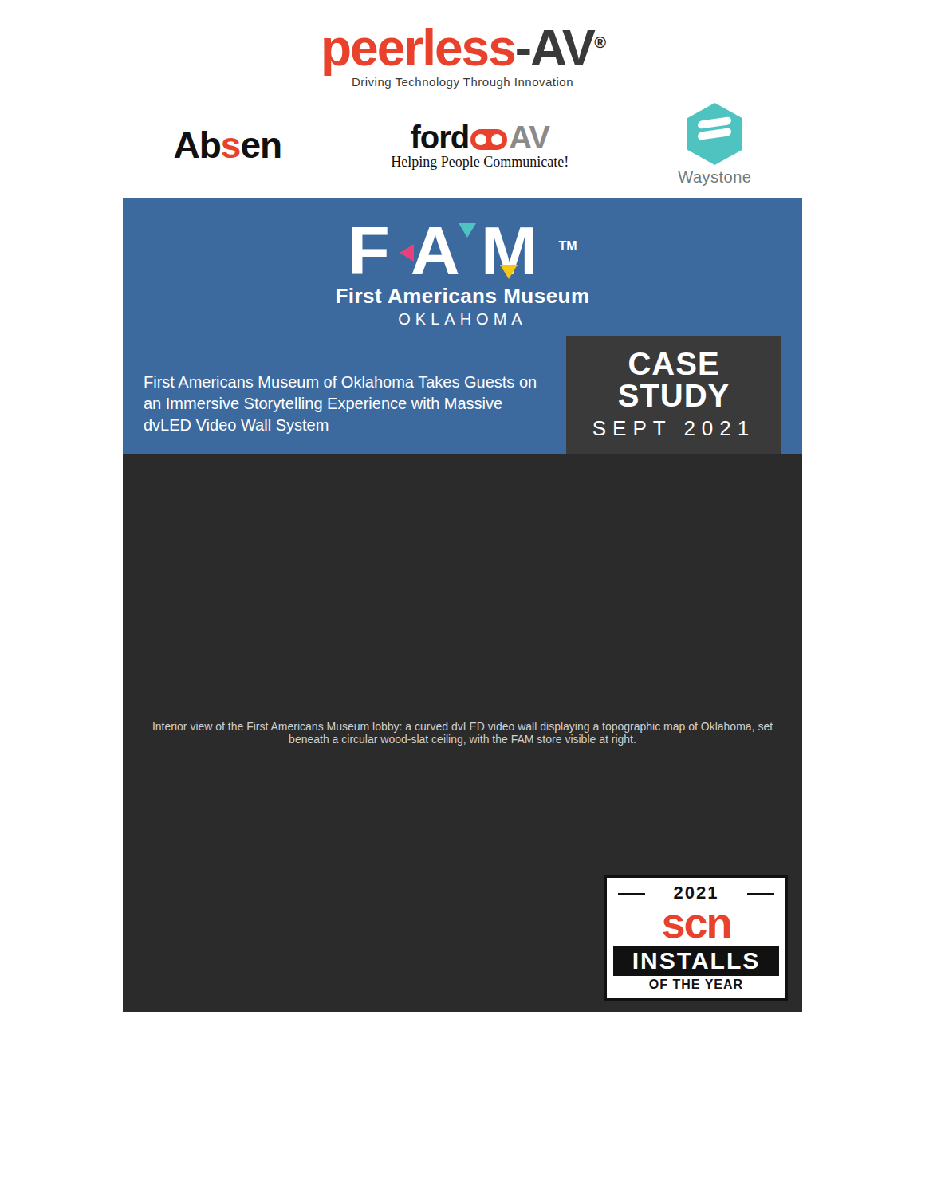peerless-AV®
Driving Technology Through Innovation
Absen
ford AV
Helping People Communicate!
Waystone
F A MTM
First Americans Museum
OKLAHOMA
First Americans Museum of Oklahoma Takes Guests on an Immersive Storytelling Experience with Massive dvLED Video Wall System
CASE STUDY
SEPT 2021
Interior view of the First Americans Museum lobby: a curved dvLED video wall displaying a topographic map of Oklahoma, set beneath a circular wood-slat ceiling, with the FAM store visible at right.
2021
scn
INSTALLS
OF THE YEAR